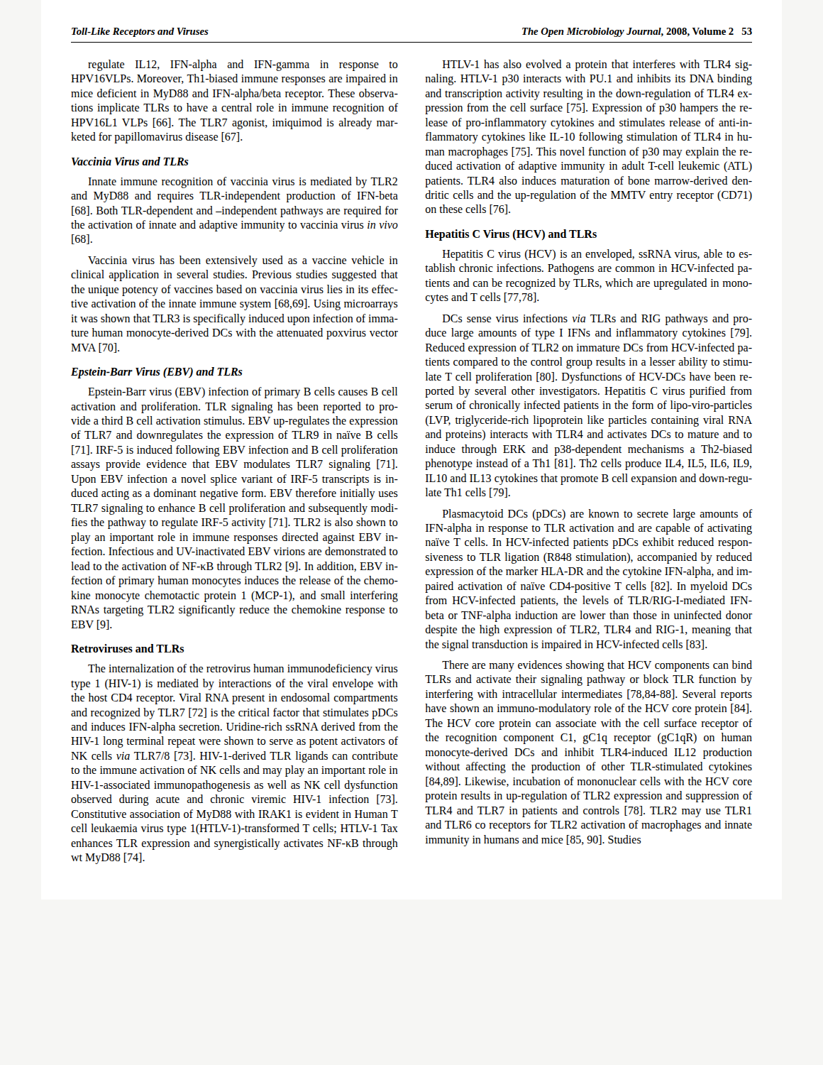Toll-Like Receptors and Viruses The Open Microbiology Journal, 2008, Volume 2 53
regulate IL12, IFN-alpha and IFN-gamma in response to HPV16VLPs. Moreover, Th1-biased immune responses are impaired in mice deficient in MyD88 and IFN-alpha/beta receptor. These observations implicate TLRs to have a central role in immune recognition of HPV16L1 VLPs [66]. The TLR7 agonist, imiquimod is already marketed for papillomavirus disease [67].
Vaccinia Virus and TLRs
Innate immune recognition of vaccinia virus is mediated by TLR2 and MyD88 and requires TLR-independent production of IFN-beta [68]. Both TLR-dependent and –independent pathways are required for the activation of innate and adaptive immunity to vaccinia virus in vivo [68].
Vaccinia virus has been extensively used as a vaccine vehicle in clinical application in several studies. Previous studies suggested that the unique potency of vaccines based on vaccinia virus lies in its effective activation of the innate immune system [68,69]. Using microarrays it was shown that TLR3 is specifically induced upon infection of immature human monocyte-derived DCs with the attenuated poxvirus vector MVA [70].
Epstein-Barr Virus (EBV) and TLRs
Epstein-Barr virus (EBV) infection of primary B cells causes B cell activation and proliferation. TLR signaling has been reported to provide a third B cell activation stimulus. EBV up-regulates the expression of TLR7 and downregulates the expression of TLR9 in naïve B cells [71]. IRF-5 is induced following EBV infection and B cell proliferation assays provide evidence that EBV modulates TLR7 signaling [71]. Upon EBV infection a novel splice variant of IRF-5 transcripts is induced acting as a dominant negative form. EBV therefore initially uses TLR7 signaling to enhance B cell proliferation and subsequently modifies the pathway to regulate IRF-5 activity [71]. TLR2 is also shown to play an important role in immune responses directed against EBV infection. Infectious and UV-inactivated EBV virions are demonstrated to lead to the activation of NF-κB through TLR2 [9]. In addition, EBV infection of primary human monocytes induces the release of the chemokine monocyte chemotactic protein 1 (MCP-1), and small interfering RNAs targeting TLR2 significantly reduce the chemokine response to EBV [9].
Retroviruses and TLRs
The internalization of the retrovirus human immunodeficiency virus type 1 (HIV-1) is mediated by interactions of the viral envelope with the host CD4 receptor. Viral RNA present in endosomal compartments and recognized by TLR7 [72] is the critical factor that stimulates pDCs and induces IFN-alpha secretion. Uridine-rich ssRNA derived from the HIV-1 long terminal repeat were shown to serve as potent activators of NK cells via TLR7/8 [73]. HIV-1-derived TLR ligands can contribute to the immune activation of NK cells and may play an important role in HIV-1-associated immunopathogenesis as well as NK cell dysfunction observed during acute and chronic viremic HIV-1 infection [73]. Constitutive association of MyD88 with IRAK1 is evident in Human T cell leukaemia virus type 1(HTLV-1)-transformed T cells; HTLV-1 Tax enhances TLR expression and synergistically activates NF-κB through wt MyD88 [74].
HTLV-1 has also evolved a protein that interferes with TLR4 signaling. HTLV-1 p30 interacts with PU.1 and inhibits its DNA binding and transcription activity resulting in the down-regulation of TLR4 expression from the cell surface [75]. Expression of p30 hampers the release of pro-inflammatory cytokines and stimulates release of anti-inflammatory cytokines like IL-10 following stimulation of TLR4 in human macrophages [75]. This novel function of p30 may explain the reduced activation of adaptive immunity in adult T-cell leukemic (ATL) patients. TLR4 also induces maturation of bone marrow-derived dendritic cells and the up-regulation of the MMTV entry receptor (CD71) on these cells [76].
Hepatitis C Virus (HCV) and TLRs
Hepatitis C virus (HCV) is an enveloped, ssRNA virus, able to establish chronic infections. Pathogens are common in HCV-infected patients and can be recognized by TLRs, which are upregulated in monocytes and T cells [77,78].
DCs sense virus infections via TLRs and RIG pathways and produce large amounts of type I IFNs and inflammatory cytokines [79]. Reduced expression of TLR2 on immature DCs from HCV-infected patients compared to the control group results in a lesser ability to stimulate T cell proliferation [80]. Dysfunctions of HCV-DCs have been reported by several other investigators. Hepatitis C virus purified from serum of chronically infected patients in the form of lipo-viro-particles (LVP, triglyceride-rich lipoprotein like particles containing viral RNA and proteins) interacts with TLR4 and activates DCs to mature and to induce through ERK and p38-dependent mechanisms a Th2-biased phenotype instead of a Th1 [81]. Th2 cells produce IL4, IL5, IL6, IL9, IL10 and IL13 cytokines that promote B cell expansion and down-regulate Th1 cells [79].
Plasmacytoid DCs (pDCs) are known to secrete large amounts of IFN-alpha in response to TLR activation and are capable of activating naïve T cells. In HCV-infected patients pDCs exhibit reduced responsiveness to TLR ligation (R848 stimulation), accompanied by reduced expression of the marker HLA-DR and the cytokine IFN-alpha, and impaired activation of naïve CD4-positive T cells [82]. In myeloid DCs from HCV-infected patients, the levels of TLR/RIG-I-mediated IFN-beta or TNF-alpha induction are lower than those in uninfected donor despite the high expression of TLR2, TLR4 and RIG-1, meaning that the signal transduction is impaired in HCV-infected cells [83].
There are many evidences showing that HCV components can bind TLRs and activate their signaling pathway or block TLR function by interfering with intracellular intermediates [78,84-88]. Several reports have shown an immuno-modulatory role of the HCV core protein [84]. The HCV core protein can associate with the cell surface receptor of the recognition component C1, gC1q receptor (gC1qR) on human monocyte-derived DCs and inhibit TLR4-induced IL12 production without affecting the production of other TLR-stimulated cytokines [84,89]. Likewise, incubation of mononuclear cells with the HCV core protein results in up-regulation of TLR2 expression and suppression of TLR4 and TLR7 in patients and controls [78]. TLR2 may use TLR1 and TLR6 co receptors for TLR2 activation of macrophages and innate immunity in humans and mice [85, 90]. Studies